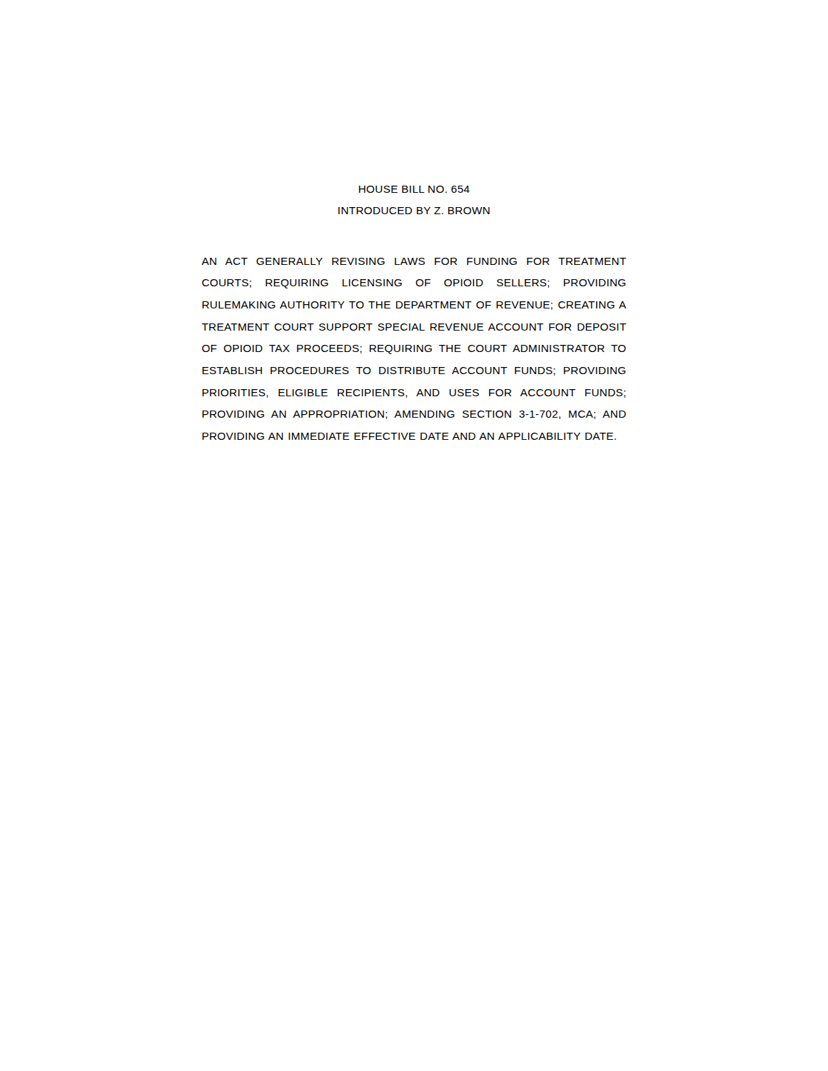HOUSE BILL NO. 654 INTRODUCED BY Z. BROWN
AN ACT GENERALLY REVISING LAWS FOR FUNDING FOR TREATMENT COURTS; REQUIRING LICENSING OF OPIOID SELLERS; PROVIDING RULEMAKING AUTHORITY TO THE DEPARTMENT OF REVENUE; CREATING A TREATMENT COURT SUPPORT SPECIAL REVENUE ACCOUNT FOR DEPOSIT OF OPIOID TAX PROCEEDS; REQUIRING THE COURT ADMINISTRATOR TO ESTABLISH PROCEDURES TO DISTRIBUTE ACCOUNT FUNDS; PROVIDING PRIORITIES, ELIGIBLE RECIPIENTS, AND USES FOR ACCOUNT FUNDS; PROVIDING AN APPROPRIATION; AMENDING SECTION 3-1-702, MCA; AND PROVIDING AN IMMEDIATE EFFECTIVE DATE AND AN APPLICABILITY DATE.